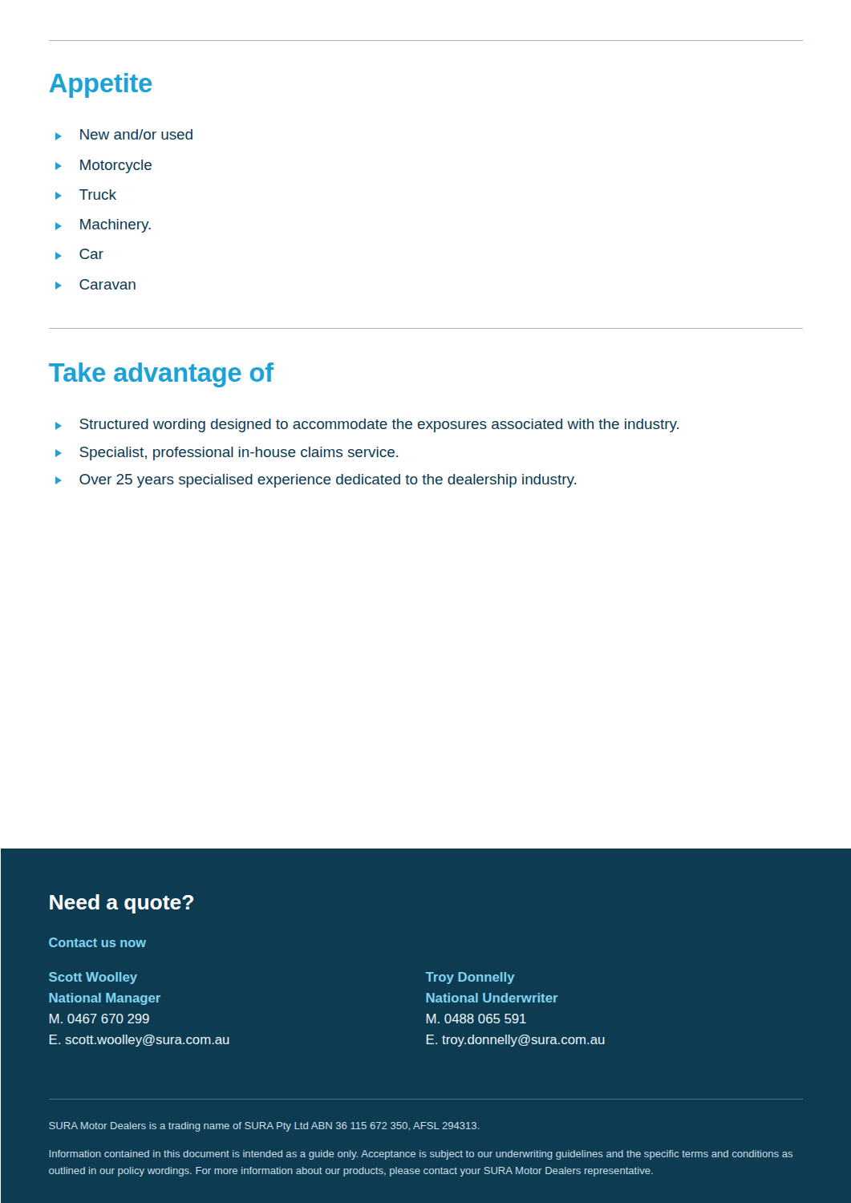Appetite
New and/or used
Motorcycle
Truck
Machinery.
Car
Caravan
Take advantage of
Structured wording designed to accommodate the exposures associated with the industry.
Specialist, professional in-house claims service.
Over 25 years specialised experience dedicated to the dealership industry.
Need a quote?
Contact us now
Scott Woolley
National Manager
M. 0467 670 299
E. scott.woolley@sura.com.au
Troy Donnelly
National Underwriter
M. 0488 065 591
E. troy.donnelly@sura.com.au
SURA Motor Dealers is a trading name of SURA Pty Ltd ABN 36 115 672 350, AFSL 294313.
Information contained in this document is intended as a guide only. Acceptance is subject to our underwriting guidelines and the specific terms and conditions as outlined in our policy wordings. For more information about our products, please contact your SURA Motor Dealers representative.